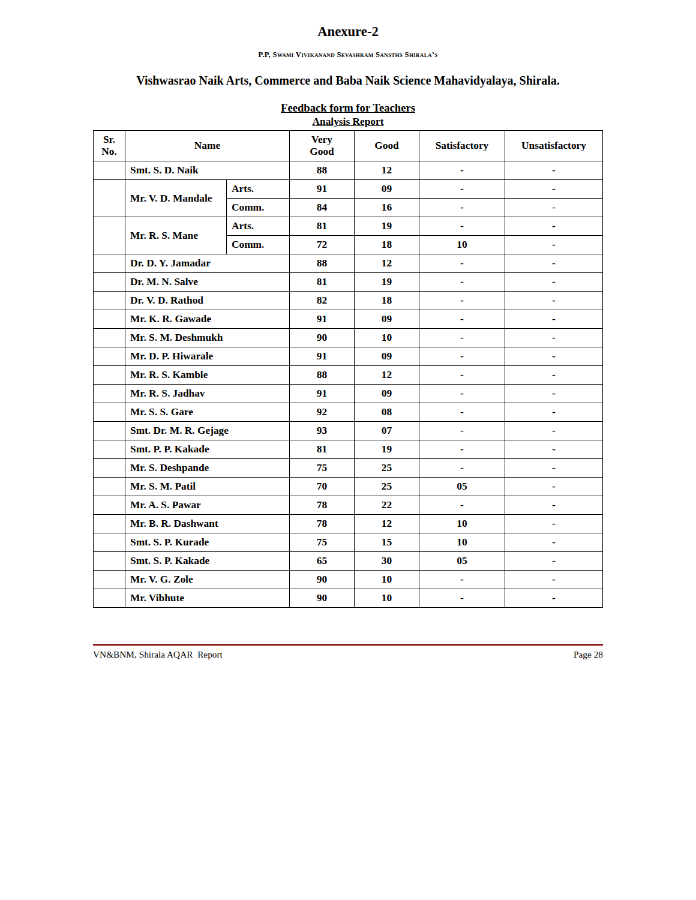Anexure-2
P.P, Swami Vivikanand Sevashram Sansths Shirala’s
Vishwasrao Naik Arts, Commerce and Baba Naik Science Mahavidyalaya, Shirala.
Feedback form for Teachers
Analysis Report
| Sr. No. | Name | Very Good | Good | Satisfactory | Unsatisfactory |
| --- | --- | --- | --- | --- | --- |
| | Smt. S. D. Naik | 88 | 12 | - | - |
| | Mr. V. D. Mandale | Arts. | 91 | 09 | - | - |
| Comm. | 84 | 16 | - | - |
| | Mr. R. S. Mane | Arts. | 81 | 19 | - | - |
| Comm. | 72 | 18 | 10 | - |
| | Dr. D. Y. Jamadar | 88 | 12 | - | - |
| | Dr. M. N. Salve | 81 | 19 | - | - |
| | Dr. V. D. Rathod | 82 | 18 | - | - |
| | Mr. K. R. Gawade | 91 | 09 | - | - |
| | Mr. S. M. Deshmukh | 90 | 10 | - | - |
| | Mr. D. P. Hiwarale | 91 | 09 | - | - |
| | Mr. R. S. Kamble | 88 | 12 | - | - |
| | Mr. R. S. Jadhav | 91 | 09 | - | - |
| | Mr. S. S. Gare | 92 | 08 | - | - |
| | Smt. Dr. M. R. Gejage | 93 | 07 | - | - |
| | Smt. P. P. Kakade | 81 | 19 | - | - |
| | Mr. S. Deshpande | 75 | 25 | - | - |
| | Mr. S. M. Patil | 70 | 25 | 05 | - |
| | Mr. A. S. Pawar | 78 | 22 | - | - |
| | Mr. B. R. Dashwant | 78 | 12 | 10 | - |
| | Smt. S. P. Kurade | 75 | 15 | 10 | - |
| | Smt. S. P. Kakade | 65 | 30 | 05 | - |
| | Mr. V. G. Zole | 90 | 10 | - | - |
| | Mr. Vibhute | 90 | 10 | - | - |
VN&BNM, Shirala AQAR Report Page 28